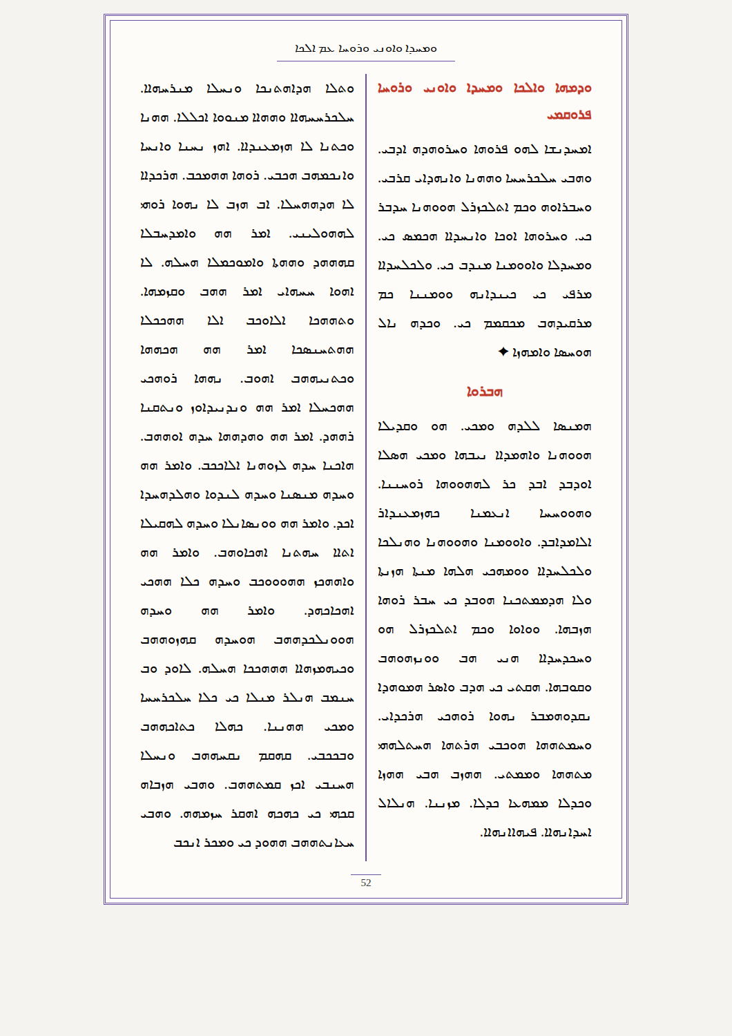ܘܡܚܕܐ ܘܐܘܢܝ ܘܪܘܚܐ ܥܡ ܐܠܟܐ
ܘܕܡܗܐ ܘܐܠܟܐ ܘܡܚܕܐ ܘܐܘܢܝ ܘܪܘܚܐ ܦܪܘܩܡܝ
ܐܡܚܕܢܫܐ ܠܗܘ ܦܪܘܗܐ ܘܚܪܘܗܕܗ ܐܕܒܝ. ܘܗܒܝ ܚܠܟܪܚܚܐ ܘܗܗܢܐ ܘܐܢܗܕܐܝ ܩܪܒܝ. ܘܚܒܪܐܘܗ ܘܟܡ ܐܬܠܟܙܪܠ ܗܘܘܗܢܐ ܚܕܒܪ ܟܝ. ܘܚܪܘܗܐ ܐܘܟܐ ܘܐܢܚܕܐܐ ܗܟܡܣ ܟܝ. ܘܡܚܕܠܐ ܘܐܘܘܡܢܐ ܡܢܕܒ ܟܝ. ܘܠܟܠܚܕܐܐ ܡܪܦܝ ܟܝ ܟܝܢܕܐܢܗ ܘܘܡܢܢܐ ܟܡ ܡܪܩܝܕܗܒ ܡܟܩܡܡ ܟܝ. ܘܟܕܗ ܢܐܠ ܗܘܚܣܐ ܘܐܡܗܙܐ ✦
ܗܒܪܘܐ
ܗܡܢܣܐ ܠܠܕܗ ܘܡܟܝ. ܗܘ ܘܩܕܝܠܐ ܗܘܘܗܢܐ ܘܐܗܡܕܐܐ ܢܝܒܗܐ ܘܡܟܝ ܗܣܠܐ ܐܘܕܒܕ ܐܒܕ ܟܪ ܠܗܗܘܘܗܐ ܪܘܚܢܢܐ. ܘܗܘܘܚܚܐ ܐܢܥܡܢܐ ܟܗܙܡܥܢܕܐܪ ܐܠܐܡܕܐܒܕ. ܘܐܘܘܡܢܐ ܘܗܘܘܗܢܐ ܘܗܢܠܟܐ ܘܠܟܠܚܕܐܐ ܘܘܡܗܟܝ ܗܠܗܐ ܡܢܬܐ ܗܙܢܬܐ ܘܠܐ ܗܕܡܡܬܟܢܐ ܗܘܒܕ ܟܝ ܚܒܪ ܪܘܗܐ ܗܙܒܗܐ. ܘܘܐܘܐ ܘܟܡ ܐܬܠܟܙܪܠ ܗܘ ܘܚܟܕܚܕܐܐ ܗܢܝ ܗܒ ܘܘܢܙܗܘܗܒ ܘܩܘܒܗܐ. ܗܩܬܝ ܟܝ ܗܕܒ ܘܐܣܪ ܗܡܘܗܕܐ ܢܩܕܘܗܡܒܪ ܢܗܘܐ ܪܘܗܟܝ ܗܪܟܕܐܝ. ܘܚܡܬܗܗܐ ܗܘܟܒܝ ܗܪܬܗܐ ܗܚܬܠܗܗܝ ܡܬܗܗܐ ܘܡܡܬܝ. ܗܗܙܒ ܗܒܝ ܗܗܙܐ ܘܟܕܠܐ ܡܡܗܥܐ ܟܕܠܐ. ܡܙܢܢܐ. ܗܢܠܐܠ ܐܚܕܐܢܗܐܐ. ܦܝܗܐܐܢܗܐܐ.
ܘܬܠܐ ܗܕܐܗܬܢܟܐ ܘܢܚܠܐ ܡܢܪܚܗܐܐ. ܚܠܟܪܚܚܗܐܐ ܘܗܗܐܐ ܡܢܘܘܐ ܐܟܠܠܐ. ܗܗܢܐ ܘܟܬܢܐ ܠܐ ܗܙܡܥܢܕܐܐ. ܐܗܙ ܢܚܢܐ ܘܐܢܚܐ ܘܐܢܟܡܗܒ ܗܟܒܝ. ܪܘܗܐ ܗܗܡܟܒ. ܗܪܟܕܐܐ ܠܐ ܗܕܗܗܚܠܐ. ܐܒ ܗܙܒ ܠܐ ܢܗܘܐ ܪܘܗܝ ܠܗܗܘܠܝܢܝ. ܐܡܪ ܗܗ ܘܐܡܕܚܒܠܐ ܩܗܗܗܕ ܘܗܗܬܐ ܘܐܡܘܟܡܠܐ ܗܚܠܗ. ܠܐ ܐܗܘܐ ܚܚܗܐܝ ܐܡܪ ܗܗܒ ܘܩܙܡܗܐ. ܘܬܗܗܟܐ ܐܠܐܘܟܒ ܐܠܐ ܗܗܟܟܠܐ ܗܗܬܚܢܣܟܐ ܐܡܪ ܗܗ ܗܟܗܗܐ ܘܟܬܢܝܗܗܒ ܐܗܘܒ. ܢܗܗܐ ܪܘܗܟܝ ܗܗܟܚܠܐ ܐܡܪ ܗܗ ܘܢܕܢܝܕܐܘܙ ܘܢܬܩܢܐ ܪܗܗܕ. ܐܡܪ ܗܗ ܘܗܕܗܗܐ ܚܕܗ ܐܘܗܗܒ. ܗܐܟܢܐ ܚܕܗ ܠܙܘܗܢܐ ܐܠܐܟܟܒ. ܘܐܡܪ ܗܗ ܘܚܕܗ ܡܢܣܢܐ ܘܚܕܗ ܠܢܕܘܐ ܘܗܠܕܗܚܕܐ ܐܟܕ. ܘܐܡܪ ܗܗ ܘܘܢܣܐܢܠܐ ܘܚܕܗ ܠܗܩܝܠܐ ܐܬܐܐ ܚܗܬܢܐ ܐܗܟܐܘܗܒ. ܘܐܡܪ ܗܗ ܘܐܗܗܟܙ ܗܗܘܘܘܟܒ ܘܚܕܗ ܟܠܐ ܗܗܟܝ ܐܗܟܐܟܗܕ. ܘܐܡܪ ܗܗ ܘܚܕܗ ܗܘܘܢܠܟܕܗܗܒ ܗܘܚܕܗ ܩܗܙܘܗܗܒ ܘܟܝܗܡܙܗܐܐ ܗܗܗܟܟܐ ܗܚܠܗ. ܠܐܘܕ ܘܒ ܚܢܡܒ ܗܢܠܪ ܡܢܠܐ ܟܝ ܟܠܐ ܚܠܟܪܚܚܐ ܘܡܟܝ ܗܗܢܢܐ. ܟܗܠܐ ܟܬܐܟܗܗܒ ܘܒܟܟܒܝ. ܩܗܩܡ ܢܩܚܗܗܒ ܘܢܚܠܐ ܗܚܢܒܝ ܐܟܙ ܩܡܬܗܗܒ. ܘܗܒܝ ܗܙܒܐܗ ܩܟܗܝ ܟܝ ܟܗܟܗ ܐܗܩܪ ܚܙܡܗܗ. ܘܗܒܝ ܚܥܐܢܬܗܗܒ ܗܗܘܕ ܟܝ ܘܡܟܪ ܐܢܟܒ
52